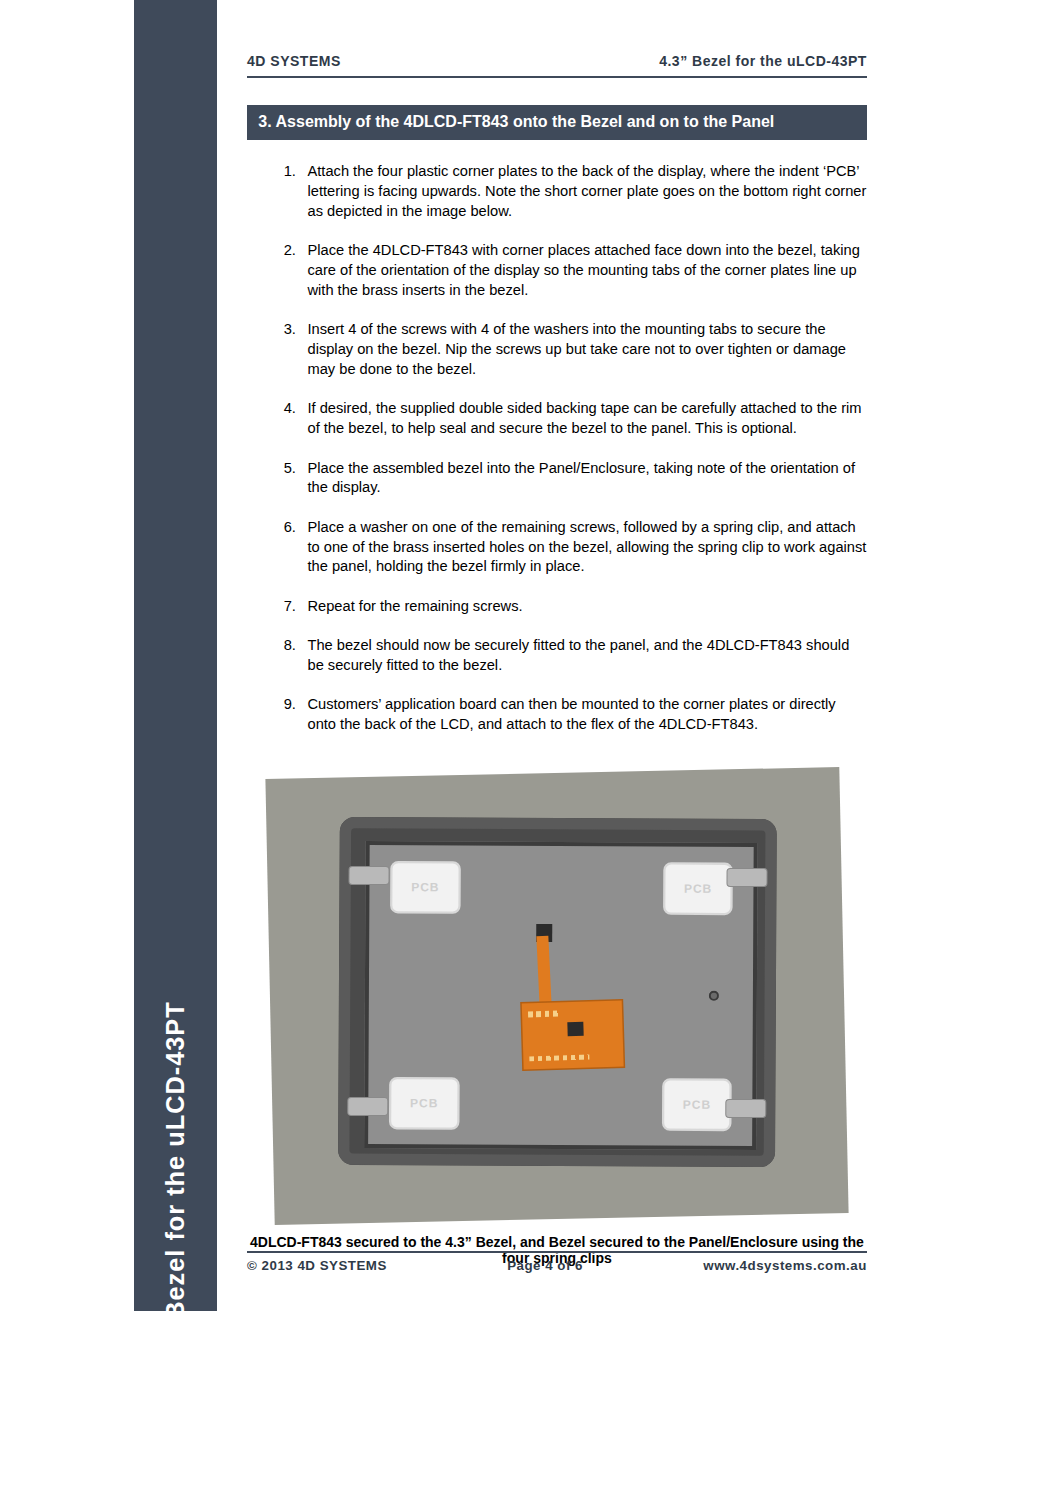4.3” Bezel for the uLCD-43PT
4D SYSTEMS
4.3” Bezel for the uLCD-43PT
3. Assembly of the 4DLCD-FT843 onto the Bezel and on to the Panel
Attach the four plastic corner plates to the back of the display, where the indent ‘PCB’ lettering is facing upwards. Note the short corner plate goes on the bottom right corner as depicted in the image below.
Place the 4DLCD-FT843 with corner places attached face down into the bezel, taking care of the orientation of the display so the mounting tabs of the corner plates line up with the brass inserts in the bezel.
Insert 4 of the screws with 4 of the washers into the mounting tabs to secure the display on the bezel. Nip the screws up but take care not to over tighten or damage may be done to the bezel.
If desired, the supplied double sided backing tape can be carefully attached to the rim of the bezel, to help seal and secure the bezel to the panel. This is optional.
Place the assembled bezel into the Panel/Enclosure, taking note of the orientation of the display.
Place a washer on one of the remaining screws, followed by a spring clip, and attach to one of the brass inserted holes on the bezel, allowing the spring clip to work against the panel, holding the bezel firmly in place.
Repeat for the remaining screws.
The bezel should now be securely fitted to the panel, and the 4DLCD-FT843 should be securely fitted to the bezel.
Customers’ application board can then be mounted to the corner plates or directly onto the back of the LCD, and attach to the flex of the 4DLCD-FT843.
PCB
PCB
PCB
PCB
4DLCD-FT843 secured to the 4.3” Bezel, and Bezel secured to the Panel/Enclosure using the four spring clips
© 2013 4D SYSTEMS
Page 4 of 6
www.4dsystems.com.au